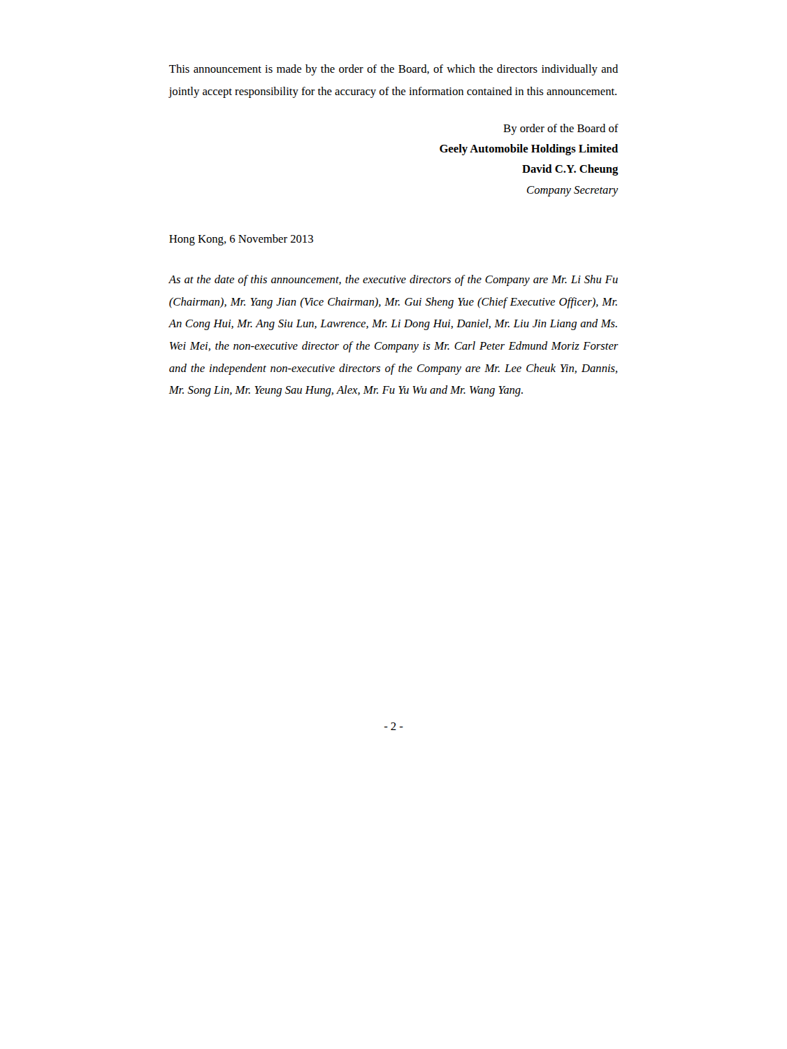This announcement is made by the order of the Board, of which the directors individually and jointly accept responsibility for the accuracy of the information contained in this announcement.
By order of the Board of Geely Automobile Holdings Limited David C.Y. Cheung Company Secretary
Hong Kong, 6 November 2013
As at the date of this announcement, the executive directors of the Company are Mr. Li Shu Fu (Chairman), Mr. Yang Jian (Vice Chairman), Mr. Gui Sheng Yue (Chief Executive Officer), Mr. An Cong Hui, Mr. Ang Siu Lun, Lawrence, Mr. Li Dong Hui, Daniel, Mr. Liu Jin Liang and Ms. Wei Mei, the non-executive director of the Company is Mr. Carl Peter Edmund Moriz Forster and the independent non-executive directors of the Company are Mr. Lee Cheuk Yin, Dannis, Mr. Song Lin, Mr. Yeung Sau Hung, Alex, Mr. Fu Yu Wu and Mr. Wang Yang.
- 2 -